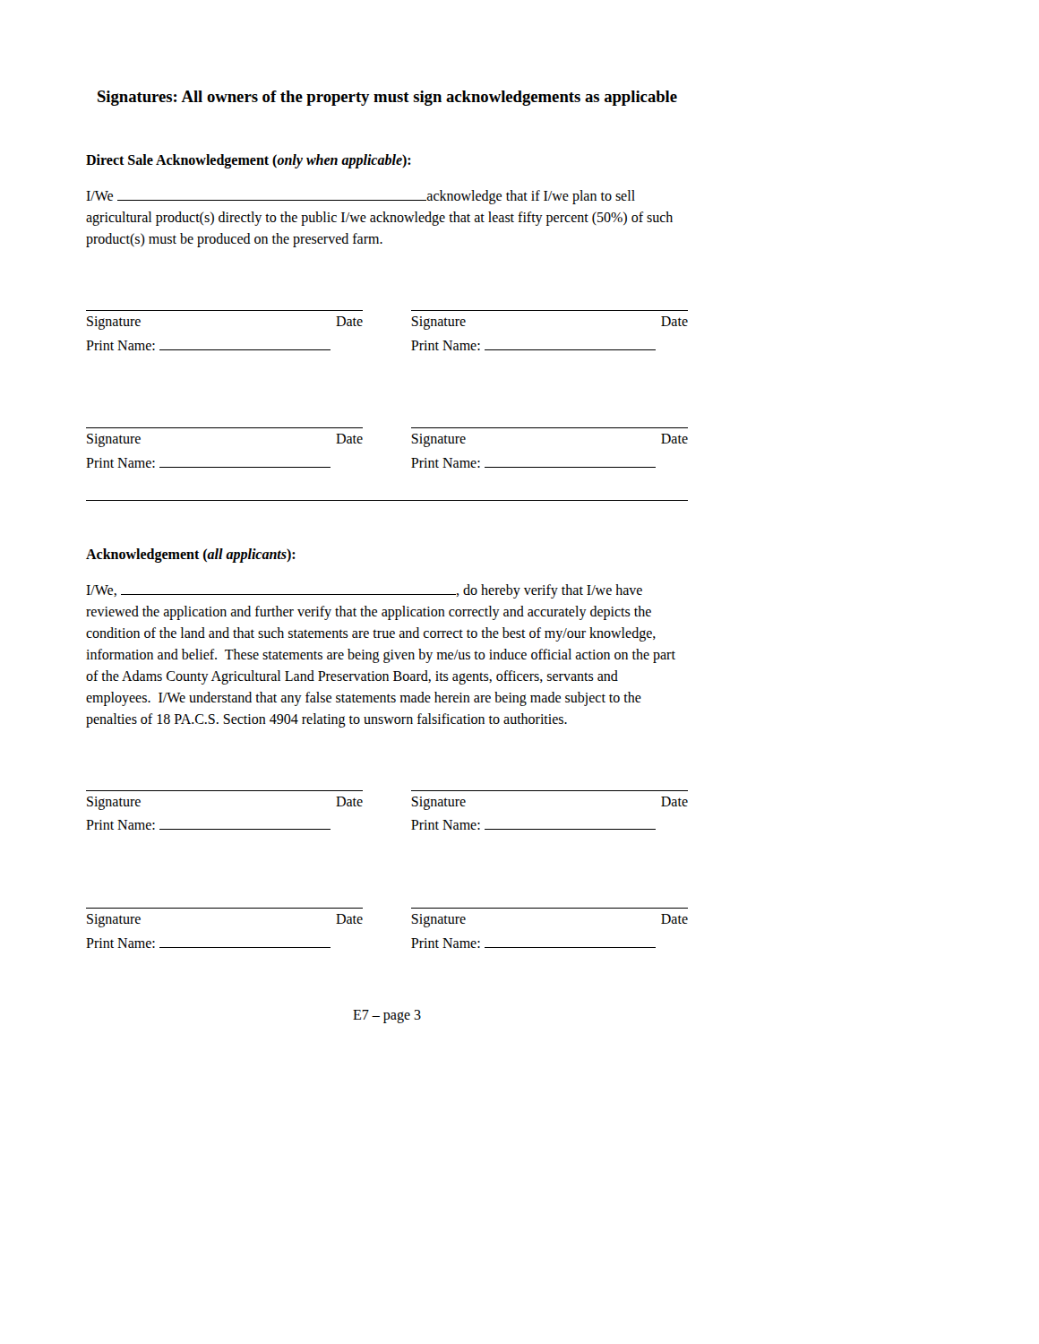Signatures: All owners of the property must sign acknowledgements as applicable
Direct Sale Acknowledgement (only when applicable):
I/We acknowledge that if I/we plan to sell agricultural product(s) directly to the public I/we acknowledge that at least fifty percent (50%) of such product(s) must be produced on the preserved farm.
| Signature Date Print Name: | | Signature Date Print Name: |
| Signature Date Print Name: | | Signature Date Print Name: |
Acknowledgement (all applicants):
I/We, , do hereby verify that I/we have reviewed the application and further verify that the application correctly and accurately depicts the condition of the land and that such statements are true and correct to the best of my/our knowledge, information and belief. These statements are being given by me/us to induce official action on the part of the Adams County Agricultural Land Preservation Board, its agents, officers, servants and employees. I/We understand that any false statements made herein are being made subject to the penalties of 18 PA.C.S. Section 4904 relating to unsworn falsification to authorities.
| Signature Date Print Name: | | Signature Date Print Name: |
| Signature Date Print Name: | | Signature Date Print Name: |
E7 – page 3